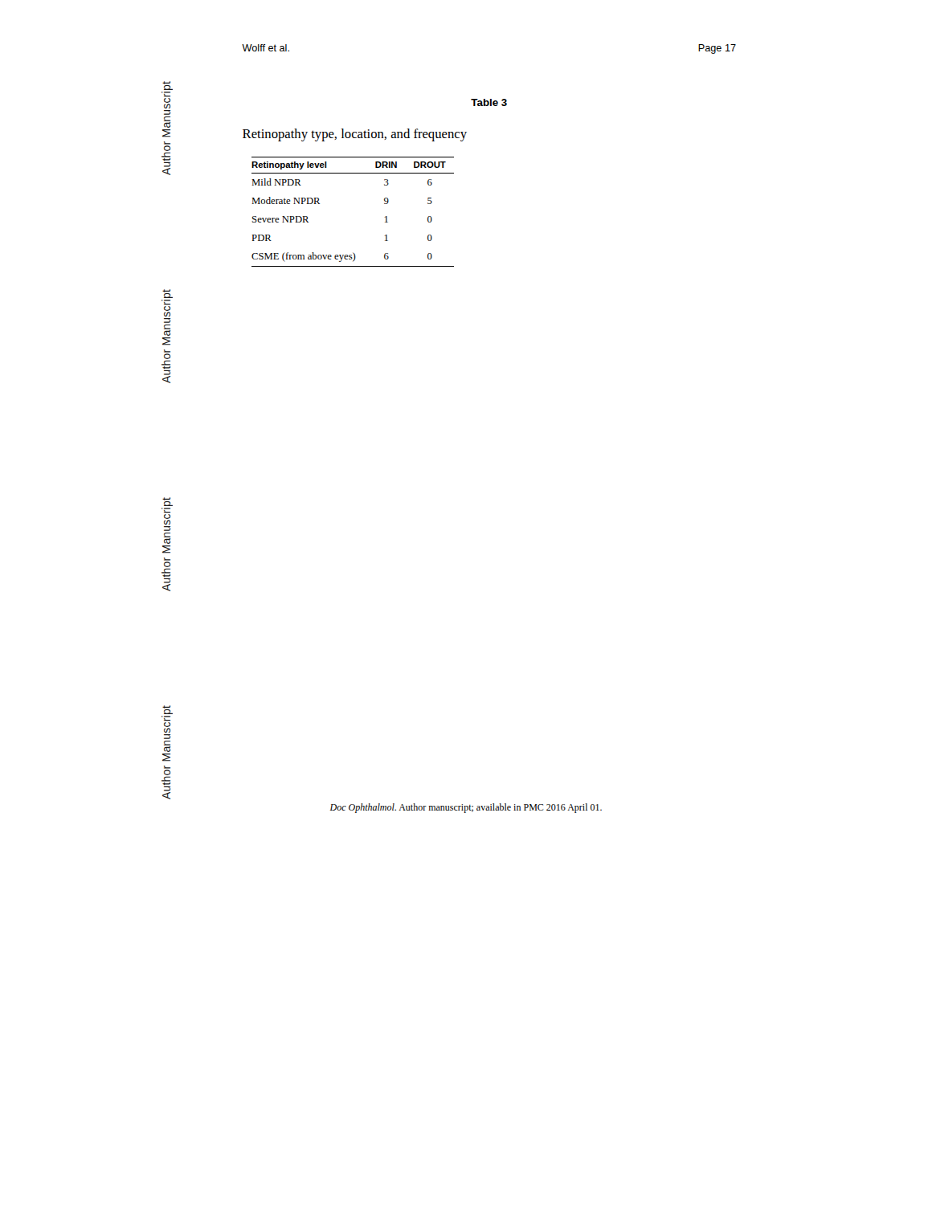Author Manuscript Author Manuscript Author Manuscript Author Manuscript
Wolff et al.
Page 17
Table 3
Retinopathy type, location, and frequency
| Retinopathy level | DRIN | DROUT |
| --- | --- | --- |
| Mild NPDR | 3 | 6 |
| Moderate NPDR | 9 | 5 |
| Severe NPDR | 1 | 0 |
| PDR | 1 | 0 |
| CSME (from above eyes) | 6 | 0 |
Doc Ophthalmol. Author manuscript; available in PMC 2016 April 01.